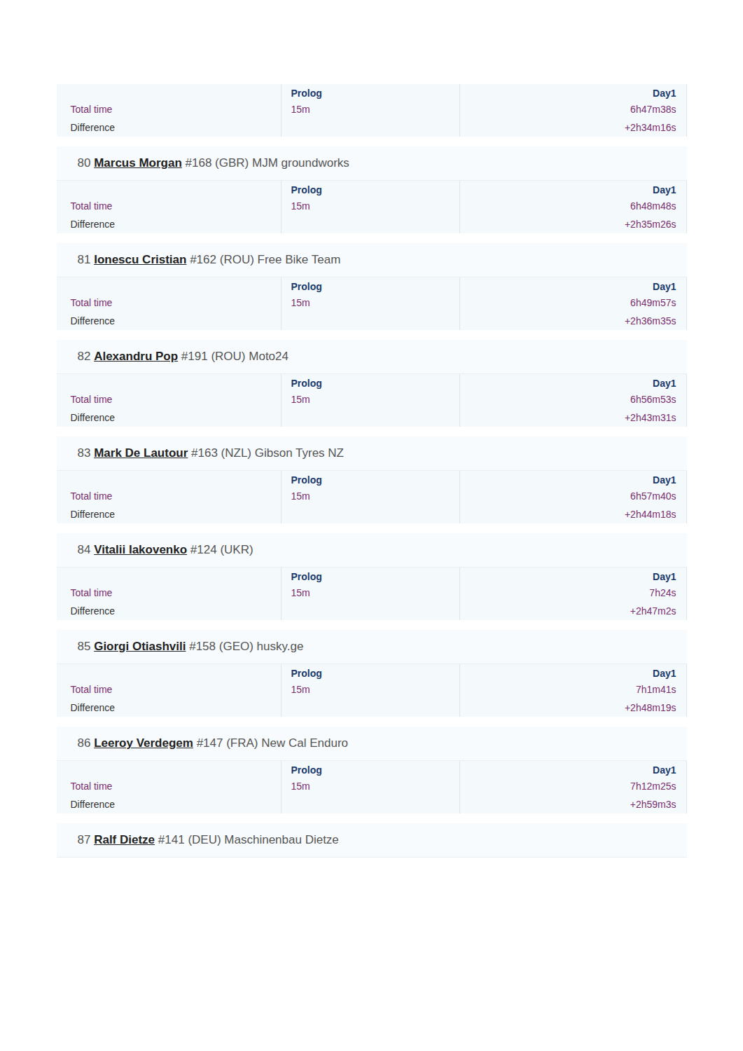| | Prolog | Day1 |
| Total time | 15m | 6h47m38s |
| Difference | | +2h34m16s |
80 Marcus Morgan #168 (GBR) MJM groundworks
| | Prolog | Day1 |
| Total time | 15m | 6h48m48s |
| Difference | | +2h35m26s |
81 Ionescu Cristian #162 (ROU) Free Bike Team
| | Prolog | Day1 |
| Total time | 15m | 6h49m57s |
| Difference | | +2h36m35s |
82 Alexandru Pop #191 (ROU) Moto24
| | Prolog | Day1 |
| Total time | 15m | 6h56m53s |
| Difference | | +2h43m31s |
83 Mark De Lautour #163 (NZL) Gibson Tyres NZ
| | Prolog | Day1 |
| Total time | 15m | 6h57m40s |
| Difference | | +2h44m18s |
84 Vitalii Iakovenko #124 (UKR)
| | Prolog | Day1 |
| Total time | 15m | 7h24s |
| Difference | | +2h47m2s |
85 Giorgi Otiashvili #158 (GEO) husky.ge
| | Prolog | Day1 |
| Total time | 15m | 7h1m41s |
| Difference | | +2h48m19s |
86 Leeroy Verdegem #147 (FRA) New Cal Enduro
| | Prolog | Day1 |
| Total time | 15m | 7h12m25s |
| Difference | | +2h59m3s |
87 Ralf Dietze #141 (DEU) Maschinenbau Dietze